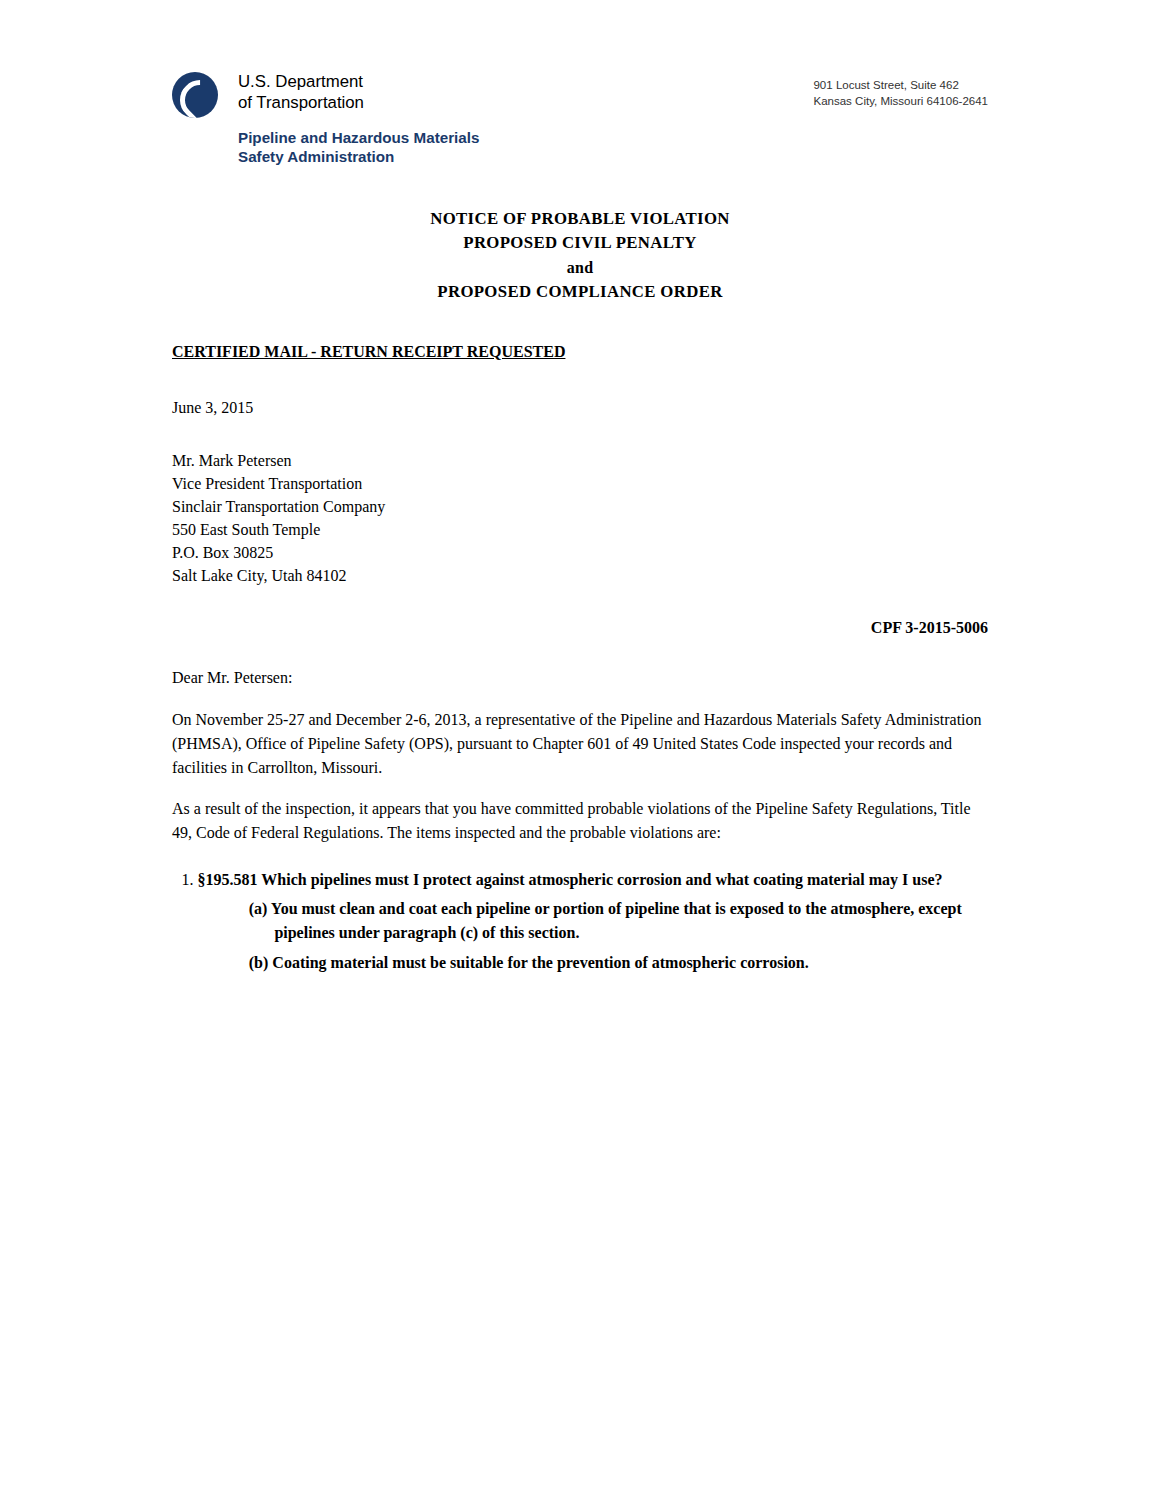U.S. Department
of Transportation
Pipeline and Hazardous Materials
Safety Administration
901 Locust Street, Suite 462
Kansas City, Missouri 64106-2641
NOTICE OF PROBABLE VIOLATION
PROPOSED CIVIL PENALTY
and
PROPOSED COMPLIANCE ORDER
CERTIFIED MAIL - RETURN RECEIPT REQUESTED
June 3, 2015
Mr. Mark Petersen
Vice President Transportation
Sinclair Transportation Company
550 East South Temple
P.O. Box 30825
Salt Lake City, Utah 84102
CPF 3-2015-5006
Dear Mr. Petersen:
On November 25-27 and December 2-6, 2013, a representative of the Pipeline and Hazardous Materials Safety Administration (PHMSA), Office of Pipeline Safety (OPS), pursuant to Chapter 601 of 49 United States Code inspected your records and facilities in Carrollton, Missouri.
As a result of the inspection, it appears that you have committed probable violations of the Pipeline Safety Regulations, Title 49, Code of Federal Regulations. The items inspected and the probable violations are:
§195.581 Which pipelines must I protect against atmospheric corrosion and what coating material may I use?
(a) You must clean and coat each pipeline or portion of pipeline that is exposed to the atmosphere, except pipelines under paragraph (c) of this section.
(b) Coating material must be suitable for the prevention of atmospheric corrosion.